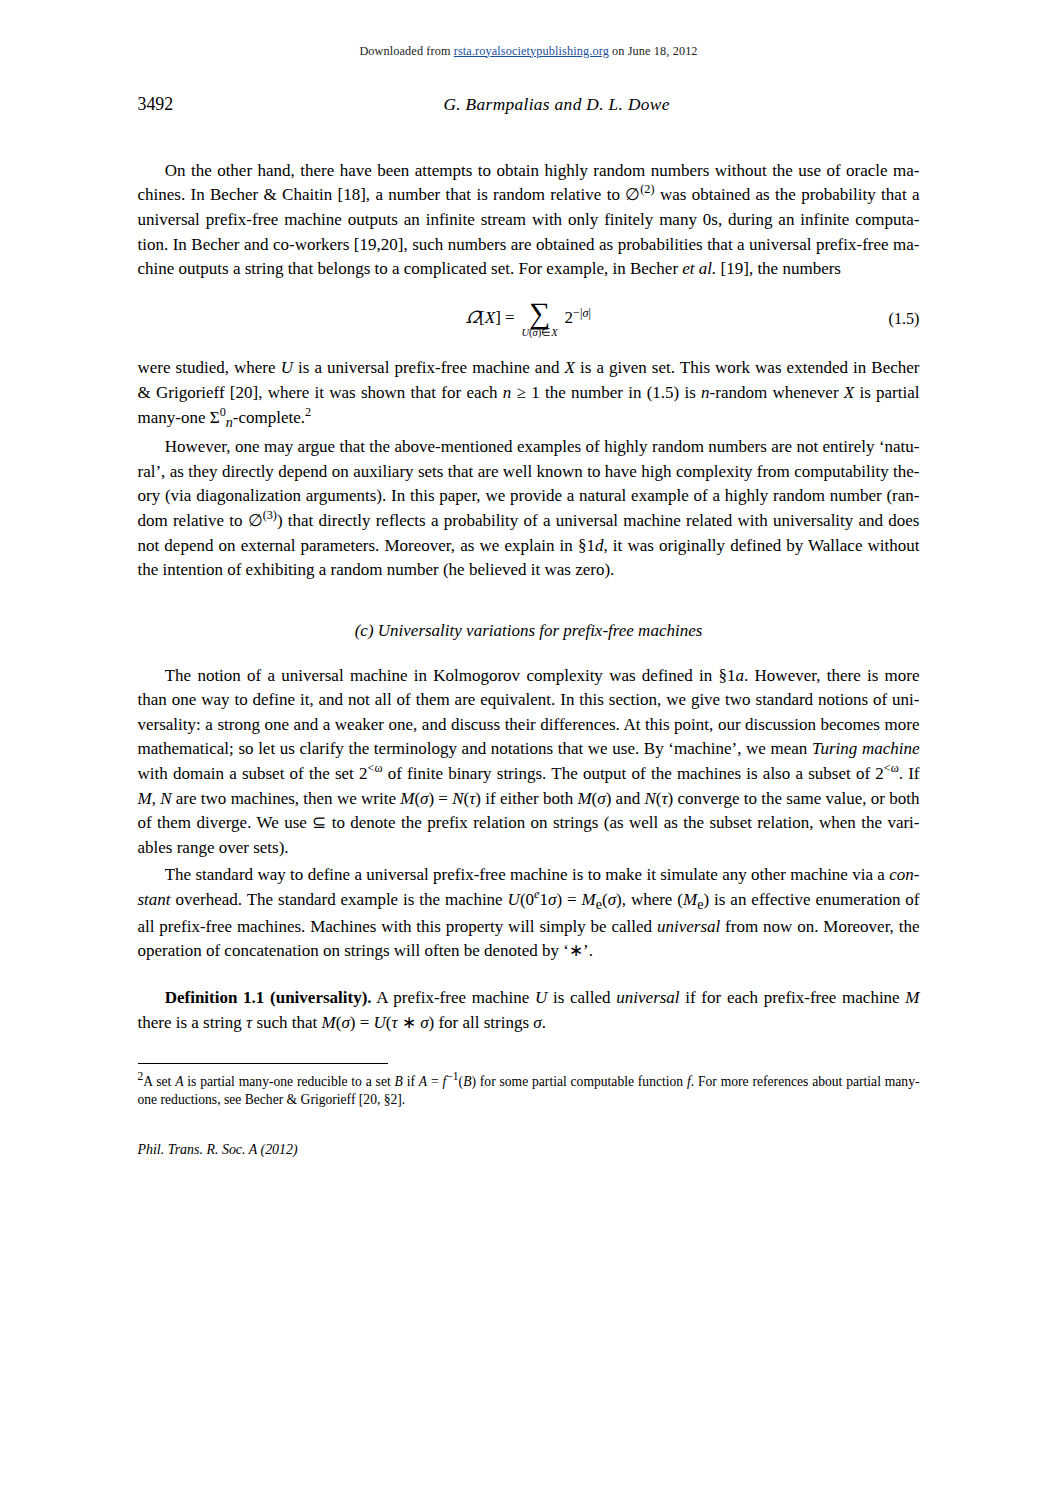Downloaded from rsta.royalsocietypublishing.org on June 18, 2012
3492 G. Barmpalias and D. L. Dowe
On the other hand, there have been attempts to obtain highly random numbers without the use of oracle machines. In Becher & Chaitin [18], a number that is random relative to ∅(2) was obtained as the probability that a universal prefix-free machine outputs an infinite stream with only finitely many 0s, during an infinite computation. In Becher and co-workers [19,20], such numbers are obtained as probabilities that a universal prefix-free machine outputs a string that belongs to a complicated set. For example, in Becher et al. [19], the numbers
𝛺[X] = ∑ U(σ)∈X 2−|σ| (1.5)
were studied, where U is a universal prefix-free machine and X is a given set. This work was extended in Becher & Grigorieff [20], where it was shown that for each n ≥ 1 the number in (1.5) is n-random whenever X is partial many-one Σ0n-complete.2
However, one may argue that the above-mentioned examples of highly random numbers are not entirely ‘natural’, as they directly depend on auxiliary sets that are well known to have high complexity from computability theory (via diagonalization arguments). In this paper, we provide a natural example of a highly random number (random relative to ∅(3)) that directly reflects a probability of a universal machine related with universality and does not depend on external parameters. Moreover, as we explain in §1d, it was originally defined by Wallace without the intention of exhibiting a random number (he believed it was zero).
(c) Universality variations for prefix-free machines
The notion of a universal machine in Kolmogorov complexity was defined in §1a. However, there is more than one way to define it, and not all of them are equivalent. In this section, we give two standard notions of universality: a strong one and a weaker one, and discuss their differences. At this point, our discussion becomes more mathematical; so let us clarify the terminology and notations that we use. By ‘machine’, we mean Turing machine with domain a subset of the set 2<ω of finite binary strings. The output of the machines is also a subset of 2<ω. If M, N are two machines, then we write M(σ) = N(τ) if either both M(σ) and N(τ) converge to the same value, or both of them diverge. We use ⊆ to denote the prefix relation on strings (as well as the subset relation, when the variables range over sets).
The standard way to define a universal prefix-free machine is to make it simulate any other machine via a constant overhead. The standard example is the machine U(0e1σ) = Me(σ), where (Me) is an effective enumeration of all prefix-free machines. Machines with this property will simply be called universal from now on. Moreover, the operation of concatenation on strings will often be denoted by ‘∗’.
Definition 1.1 (universality). A prefix-free machine U is called universal if for each prefix-free machine M there is a string τ such that M(σ) = U(τ ∗ σ) for all strings σ.
2A set A is partial many-one reducible to a set B if A = f−1(B) for some partial computable function f. For more references about partial many-one reductions, see Becher & Grigorieff [20, §2].
Phil. Trans. R. Soc. A (2012)